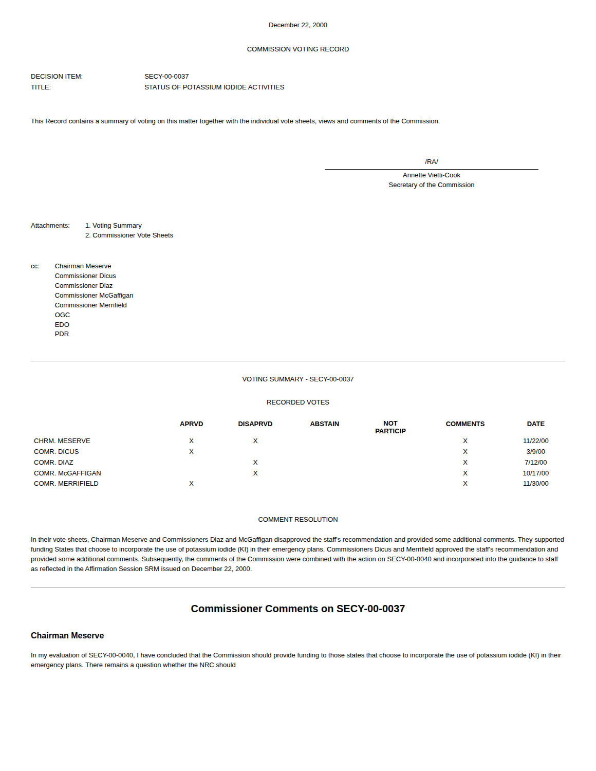December 22, 2000
COMMISSION VOTING RECORD
| DECISION ITEM: | SECY-00-0037 |
| TITLE: | STATUS OF POTASSIUM IODIDE ACTIVITIES |
This Record contains a summary of voting on this matter together with the individual vote sheets, views and comments of the Commission.
/RA/
Annette Vietti-Cook
Secretary of the Commission
| Attachments: | 1. Voting Summary 2. Commissioner Vote Sheets |
| cc: | Chairman Meserve Commissioner Dicus Commissioner Diaz Commissioner McGaffigan Commissioner Merrifield OGC EDO PDR |
VOTING SUMMARY - SECY-00-0037
RECORDED VOTES
| | APRVD | DISAPRVD | ABSTAIN | NOT PARTICIP | COMMENTS | DATE |
| --- | --- | --- | --- | --- | --- | --- |
| CHRM. MESERVE | X | X | | | X | 11/22/00 |
| COMR. DICUS | X | | | | X | 3/9/00 |
| COMR. DIAZ | | X | | | X | 7/12/00 |
| COMR. McGAFFIGAN | | X | | | X | 10/17/00 |
| COMR. MERRIFIELD | X | | | | X | 11/30/00 |
COMMENT RESOLUTION
In their vote sheets, Chairman Meserve and Commissioners Diaz and McGaffigan disapproved the staff's recommendation and provided some additional comments. They supported funding States that choose to incorporate the use of potassium iodide (KI) in their emergency plans. Commissioners Dicus and Merrifield approved the staff's recommendation and provided some additional comments. Subsequently, the comments of the Commission were combined with the action on SECY-00-0040 and incorporated into the guidance to staff as reflected in the Affirmation Session SRM issued on December 22, 2000.
Commissioner Comments on SECY-00-0037
Chairman Meserve
In my evaluation of SECY-00-0040, I have concluded that the Commission should provide funding to those states that choose to incorporate the use of potassium iodide (KI) in their emergency plans. There remains a question whether the NRC should